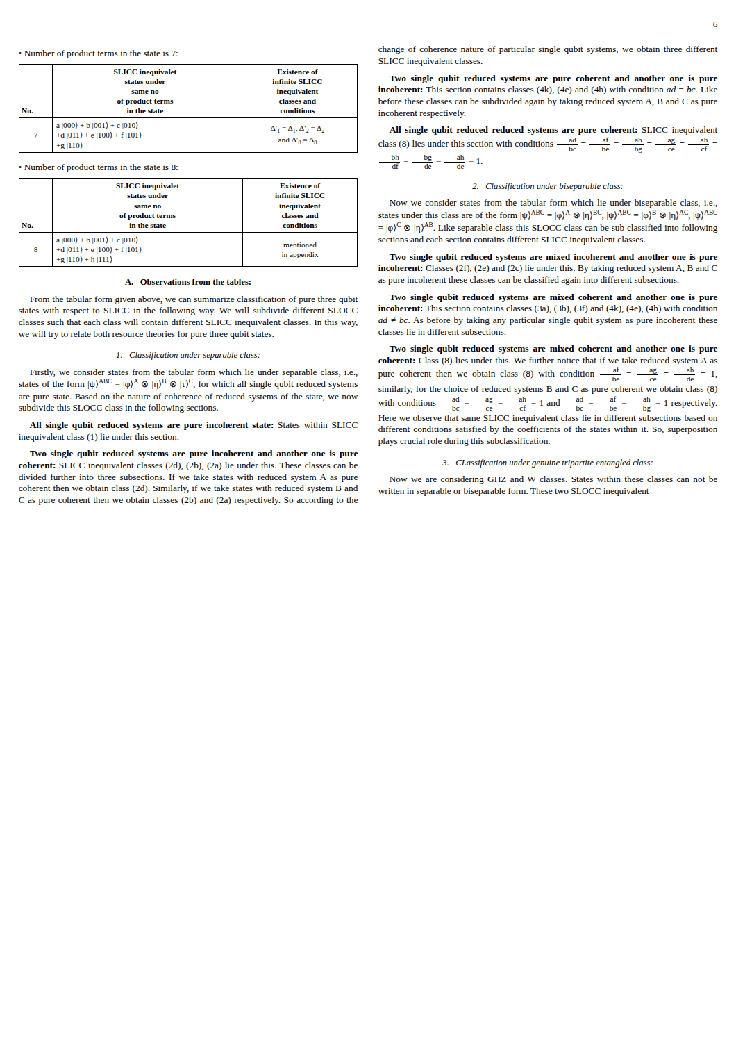6
• Number of product terms in the state is 7:
| No. | SLICC inequivalet states under same no of product terms in the state | Existence of infinite SLICC inequivalent classes and conditions |
| --- | --- | --- |
| 7 | a /000⟩ + b /001⟩ + c /010⟩ +d /011⟩ + e /100⟩ + f /101⟩ +g /110⟩ | Δ′ 1 = Δ 1 , Δ′ 2 = Δ 2 and Δ′ 8 = Δ 8 |
• Number of product terms in the state is 8:
| No. | SLICC inequivalet states under same no of product terms in the state | Existence of infinite SLICC inequivalent classes and conditions |
| --- | --- | --- |
| 8 | a /000⟩ + b /001⟩ + c /010⟩ +d /011⟩ + e /100⟩ + f /101⟩ +g /110⟩ + h /111⟩ | mentioned in appendix |
A. Observations from the tables:
From the tabular form given above, we can summarize classification of pure three qubit states with respect to SLICC in the following way. We will subdivide different SLOCC classes such that each class will contain different SLICC inequivalent classes. In this way, we will try to relate both resource theories for pure three qubit states.
1. Classification under separable class:
Firstly, we consider states from the tabular form which lie under separable class, i.e., states of the form |ψ⟩ABC = |φ⟩A ⊗ |η⟩B ⊗ |τ⟩C, for which all single qubit reduced systems are pure state. Based on the nature of coherence of reduced systems of the state, we now subdivide this SLOCC class in the following sections.
All single qubit reduced systems are pure incoherent state: States within SLICC inequivalent class (1) lie under this section.
Two single qubit reduced systems are pure incoherent and another one is pure coherent: SLICC inequivalent classes (2d), (2b), (2a) lie under this. These classes can be divided further into three subsections. If we take states with reduced system A as pure coherent then we obtain class (2d). Similarly, if we take states with reduced system B and C as pure coherent then we obtain classes (2b) and (2a) respectively. So according to the change of coherence nature of particular single qubit systems, we obtain three different SLICC inequivalent classes.
Two single qubit reduced systems are pure coherent and another one is pure incoherent: This section contains classes (4k), (4e) and (4h) with condition ad = bc. Like before these classes can be subdivided again by taking reduced system A, B and C as pure incoherent respectively.
All single qubit reduced reduced systems are pure coherent: SLICC inequivalent class (8) lies under this section with conditions ad bc = af be = ah bg = ag ce = ah cf = bh df = bg de = ah de = 1.
2. Classification under biseparable class:
Now we consider states from the tabular form which lie under biseparable class, i.e., states under this class are of the form |ψ⟩ABC = |φ⟩A ⊗ |η⟩BC, |ψ⟩ABC = |φ⟩B ⊗ |η⟩AC, |ψ⟩ABC = |φ⟩C ⊗ |η⟩AB. Like separable class this SLOCC class can be sub classified into following sections and each section contains different SLICC inequivalent classes.
Two single qubit reduced systems are mixed incoherent and another one is pure incoherent: Classes (2f), (2e) and (2c) lie under this. By taking reduced system A, B and C as pure incoherent these classes can be classified again into different subsections.
Two single qubit reduced systems are mixed coherent and another one is pure incoherent: This section contains classes (3a), (3b), (3f) and (4k), (4e), (4h) with condition ad ≠ bc. As before by taking any particular single qubit system as pure incoherent these classes lie in different subsections.
Two single qubit reduced systems are mixed coherent and another one is pure coherent: Class (8) lies under this. We further notice that if we take reduced system A as pure coherent then we obtain class (8) with condition af be = ag ce = ah de = 1, similarly, for the choice of reduced systems B and C as pure coherent we obtain class (8) with conditions ad bc = ag ce = ah cf = 1 and ad bc = af be = ah bg = 1 respectively. Here we observe that same SLICC inequivalent class lie in different subsections based on different conditions satisfied by the coefficients of the states within it. So, superposition plays crucial role during this subclassification.
3. CLassification under genuine tripartite entangled class:
Now we are considering GHZ and W classes. States within these classes can not be written in separable or biseparable form. These two SLOCC inequivalent